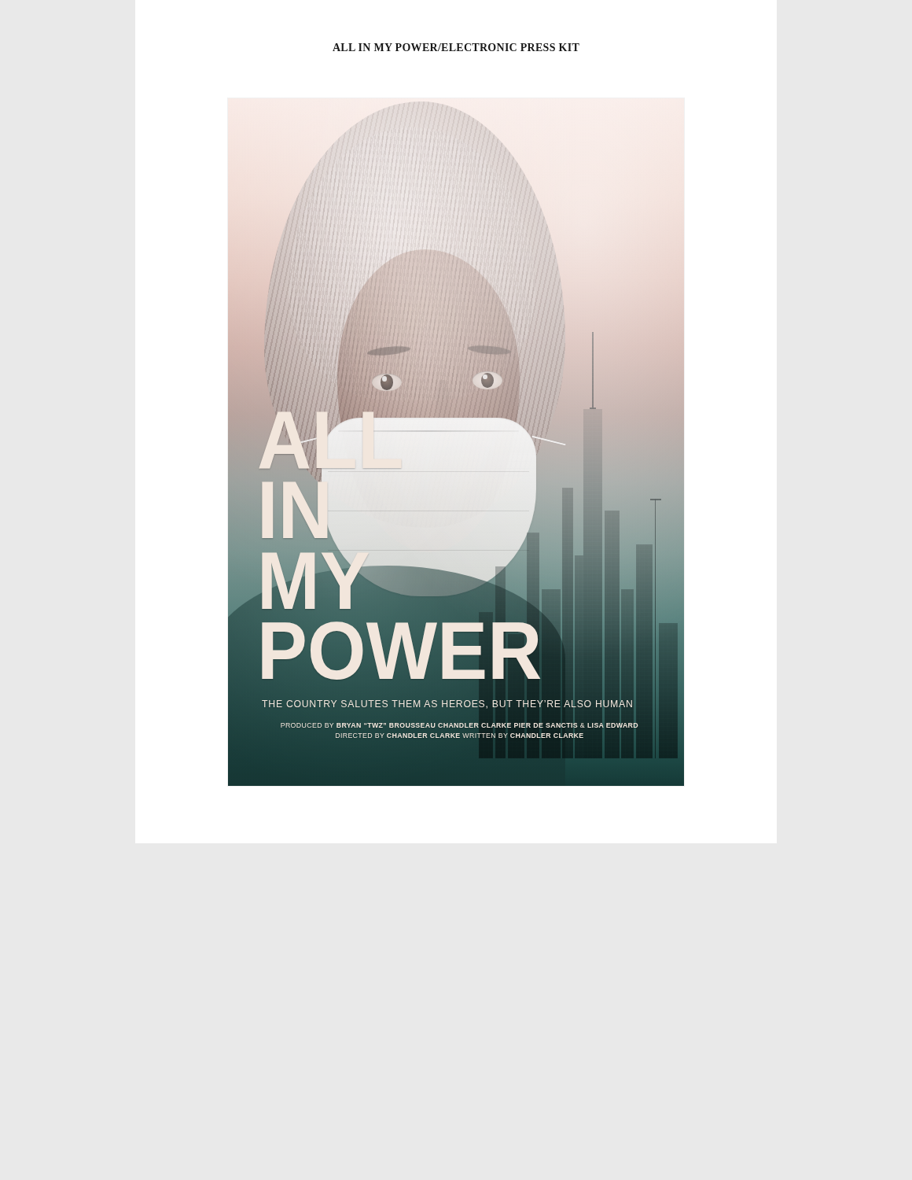All In My Power/Electronic Press Kit
All In My Power
The country salutes them as heroes, but they’re also human
Produced by Bryan “TWZ” Brousseau Chandler Clarke Pier De Sanctis & Lisa Edward
Directed by Chandler Clarke Written by Chandler Clarke